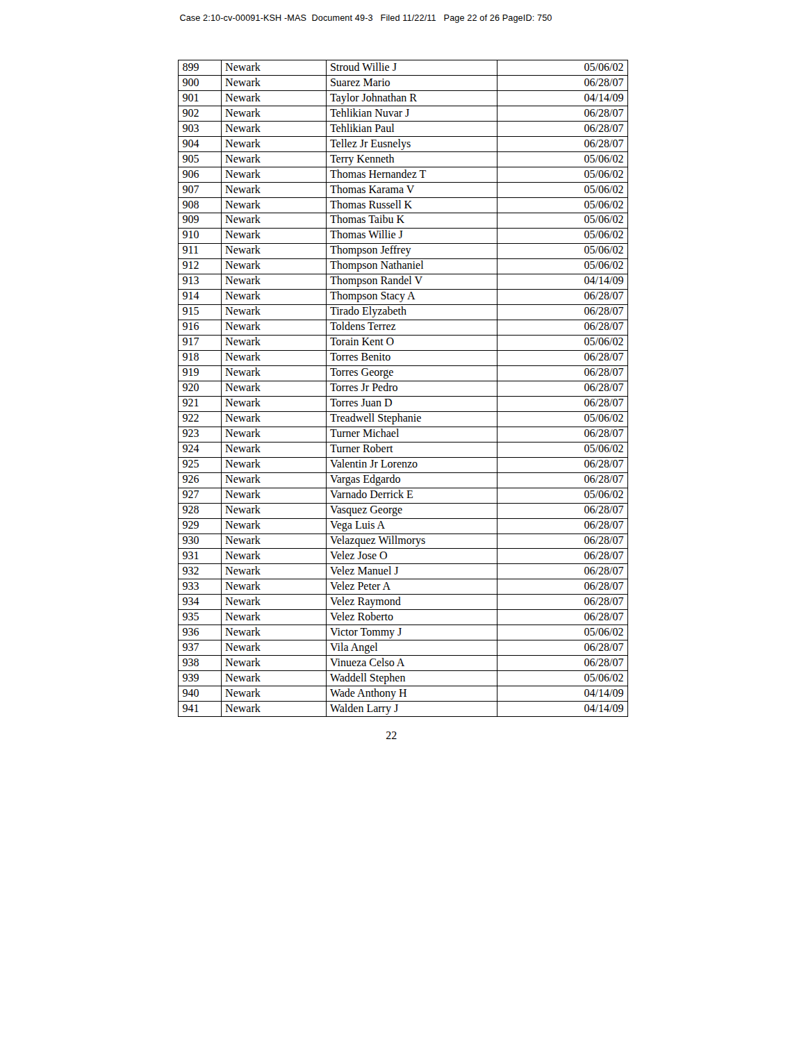Case 2:10-cv-00091-KSH -MAS Document 49-3 Filed 11/22/11 Page 22 of 26 PageID: 750
| 899 | Newark | Stroud Willie J | 05/06/02 |
| 900 | Newark | Suarez Mario | 06/28/07 |
| 901 | Newark | Taylor Johnathan R | 04/14/09 |
| 902 | Newark | Tehlikian Nuvar J | 06/28/07 |
| 903 | Newark | Tehlikian Paul | 06/28/07 |
| 904 | Newark | Tellez Jr Eusnelys | 06/28/07 |
| 905 | Newark | Terry Kenneth | 05/06/02 |
| 906 | Newark | Thomas Hernandez T | 05/06/02 |
| 907 | Newark | Thomas Karama V | 05/06/02 |
| 908 | Newark | Thomas Russell K | 05/06/02 |
| 909 | Newark | Thomas Taibu K | 05/06/02 |
| 910 | Newark | Thomas Willie J | 05/06/02 |
| 911 | Newark | Thompson Jeffrey | 05/06/02 |
| 912 | Newark | Thompson Nathaniel | 05/06/02 |
| 913 | Newark | Thompson Randel V | 04/14/09 |
| 914 | Newark | Thompson Stacy A | 06/28/07 |
| 915 | Newark | Tirado Elyzabeth | 06/28/07 |
| 916 | Newark | Toldens Terrez | 06/28/07 |
| 917 | Newark | Torain Kent O | 05/06/02 |
| 918 | Newark | Torres Benito | 06/28/07 |
| 919 | Newark | Torres George | 06/28/07 |
| 920 | Newark | Torres Jr Pedro | 06/28/07 |
| 921 | Newark | Torres Juan D | 06/28/07 |
| 922 | Newark | Treadwell Stephanie | 05/06/02 |
| 923 | Newark | Turner Michael | 06/28/07 |
| 924 | Newark | Turner Robert | 05/06/02 |
| 925 | Newark | Valentin Jr Lorenzo | 06/28/07 |
| 926 | Newark | Vargas Edgardo | 06/28/07 |
| 927 | Newark | Varnado Derrick E | 05/06/02 |
| 928 | Newark | Vasquez George | 06/28/07 |
| 929 | Newark | Vega Luis A | 06/28/07 |
| 930 | Newark | Velazquez Willmorys | 06/28/07 |
| 931 | Newark | Velez Jose O | 06/28/07 |
| 932 | Newark | Velez Manuel J | 06/28/07 |
| 933 | Newark | Velez Peter A | 06/28/07 |
| 934 | Newark | Velez Raymond | 06/28/07 |
| 935 | Newark | Velez Roberto | 06/28/07 |
| 936 | Newark | Victor Tommy J | 05/06/02 |
| 937 | Newark | Vila Angel | 06/28/07 |
| 938 | Newark | Vinueza Celso A | 06/28/07 |
| 939 | Newark | Waddell Stephen | 05/06/02 |
| 940 | Newark | Wade Anthony H | 04/14/09 |
| 941 | Newark | Walden Larry J | 04/14/09 |
22